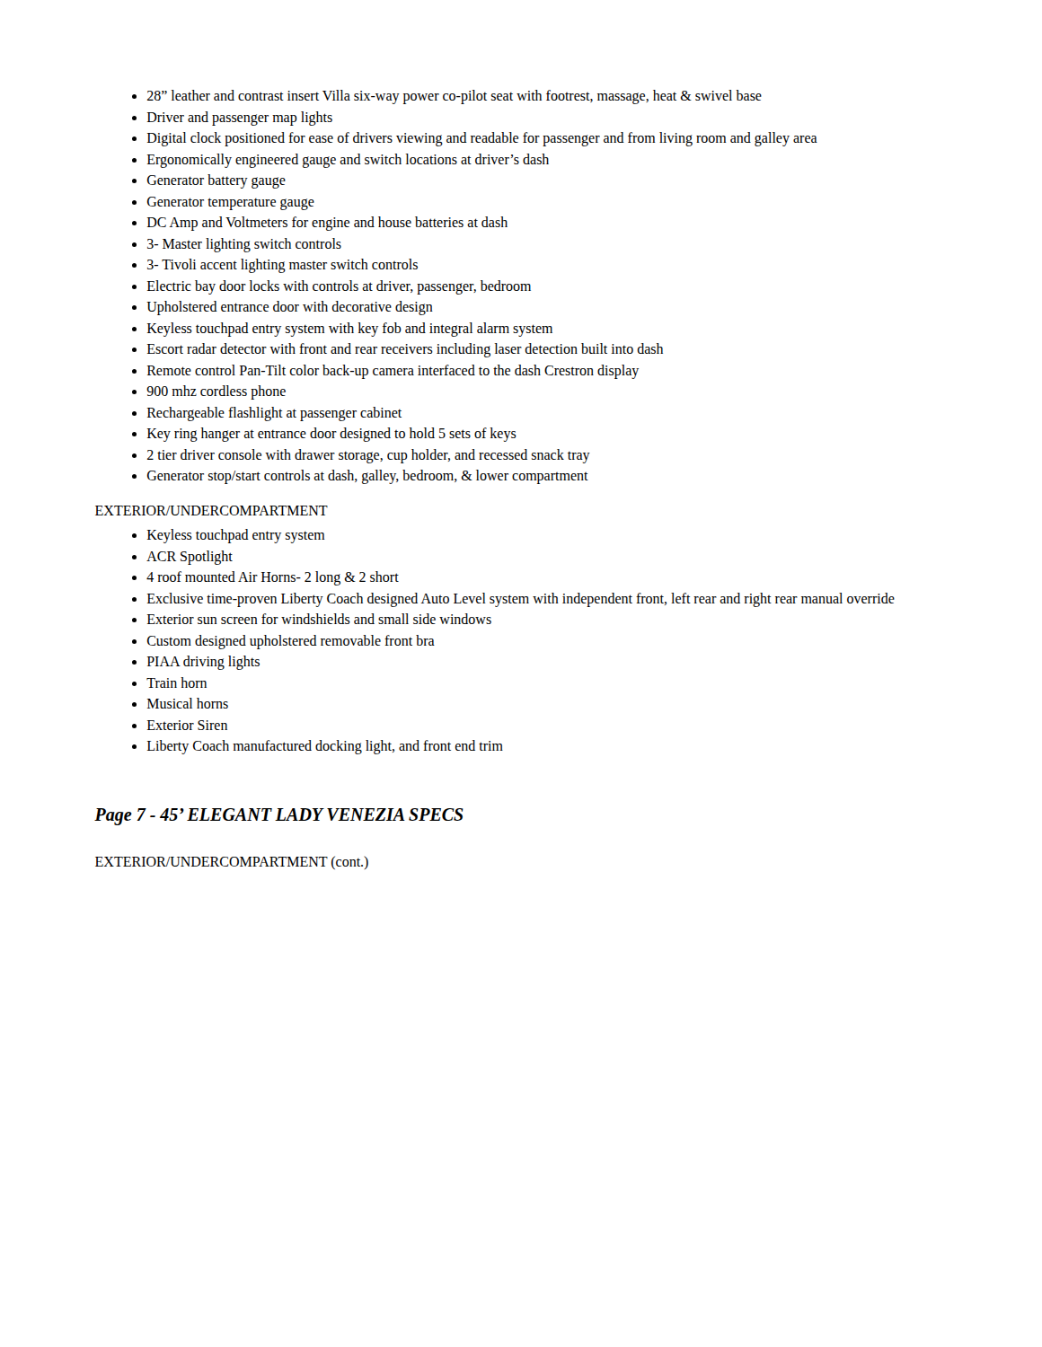28” leather and contrast insert Villa six-way power co-pilot seat with footrest, massage, heat & swivel base
Driver and passenger map lights
Digital clock positioned for ease of drivers viewing and readable for passenger and from living room and galley area
Ergonomically engineered gauge and switch locations at driver’s dash
Generator battery gauge
Generator temperature gauge
DC Amp and Voltmeters for engine and house batteries at dash
3- Master lighting switch controls
3- Tivoli accent lighting master switch controls
Electric bay door locks with controls at driver, passenger, bedroom
Upholstered entrance door with decorative design
Keyless touchpad entry system with key fob and integral alarm system
Escort radar detector with front and rear receivers including laser detection built into dash
Remote control Pan-Tilt color back-up camera interfaced to the dash Crestron display
900 mhz cordless phone
Rechargeable flashlight at passenger cabinet
Key ring hanger at entrance door designed to hold 5 sets of keys
2 tier driver console with drawer storage, cup holder, and recessed snack tray
Generator stop/start controls at dash, galley, bedroom, & lower compartment
EXTERIOR/UNDERCOMPARTMENT
Keyless touchpad entry system
ACR Spotlight
4 roof mounted Air Horns- 2 long & 2 short
Exclusive time-proven Liberty Coach designed Auto Level system with independent front, left rear and right rear manual override
Exterior sun screen for windshields and small side windows
Custom designed upholstered removable front bra
PIAA driving lights
Train horn
Musical horns
Exterior Siren
Liberty Coach manufactured docking light, and front end trim
Page 7 - 45’ ELEGANT LADY VENEZIA SPECS
EXTERIOR/UNDERCOMPARTMENT (cont.)